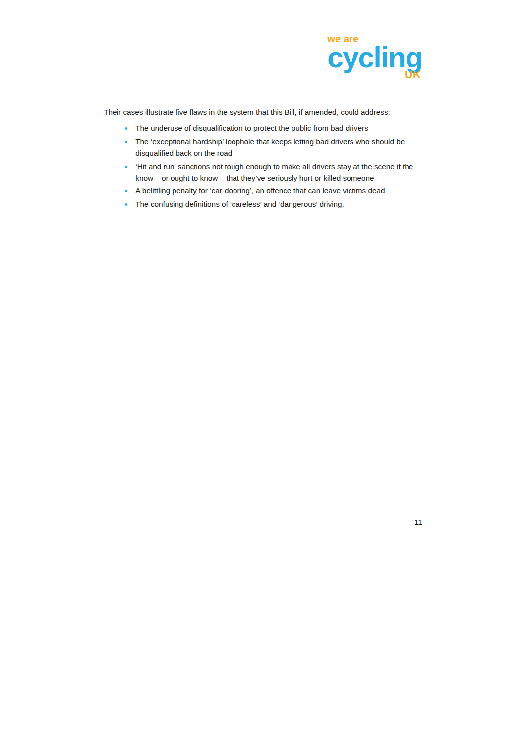we are cycling UK
Their cases illustrate five flaws in the system that this Bill, if amended, could address:
The underuse of disqualification to protect the public from bad drivers
The ‘exceptional hardship’ loophole that keeps letting bad drivers who should be disqualified back on the road
‘Hit and run’ sanctions not tough enough to make all drivers stay at the scene if the know – or ought to know – that they’ve seriously hurt or killed someone
A belittling penalty for ‘car-dooring’, an offence that can leave victims dead
The confusing definitions of ‘careless’ and ‘dangerous’ driving.
11